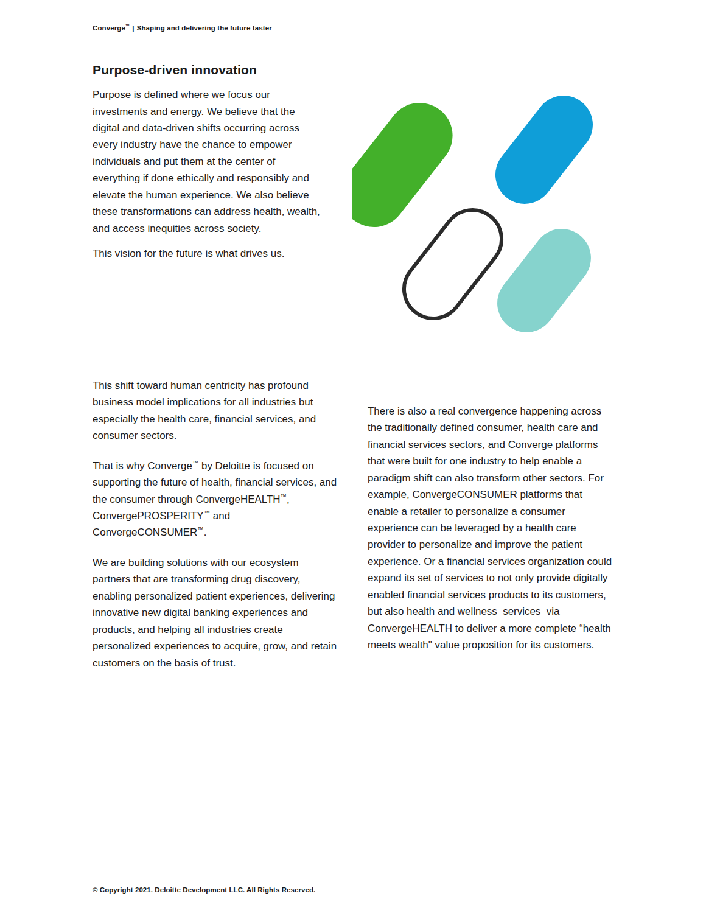Converge™|Shaping and delivering the future faster
Purpose-driven innovation
Purpose is defined where we focus our investments and energy. We believe that the digital and data-driven shifts occurring across every industry have the chance to empower individuals and put them at the center of everything if done ethically and responsibly and elevate the human experience. We also believe these transformations can address health, wealth, and access inequities across society.
This vision for the future is what drives us.
This shift toward human centricity has profound business model implications for all industries but especially the health care, financial services, and consumer sectors.
That is why Converge™ by Deloitte is focused on supporting the future of health, financial services, and the consumer through ConvergeHEALTH™, ConvergePROSPERITY™ and ConvergeCONSUMER™.
We are building solutions with our ecosystem partners that are transforming drug discovery, enabling personalized patient experiences, delivering innovative new digital banking experiences and products, and helping all industries create personalized experiences to acquire, grow, and retain customers on the basis of trust.
There is also a real convergence happening across the traditionally defined consumer, health care and financial services sectors, and Converge platforms that were built for one industry to help enable a paradigm shift can also transform other sectors. For example, ConvergeCONSUMER platforms that enable a retailer to personalize a consumer experience can be leveraged by a health care provider to personalize and improve the patient experience. Or a financial services organization could expand its set of services to not only provide digitally enabled financial services products to its customers, but also health and wellness services via ConvergeHEALTH to deliver a more complete “health meets wealth" value proposition for its customers.
© Copyright 2021. Deloitte Development LLC. All Rights Reserved.